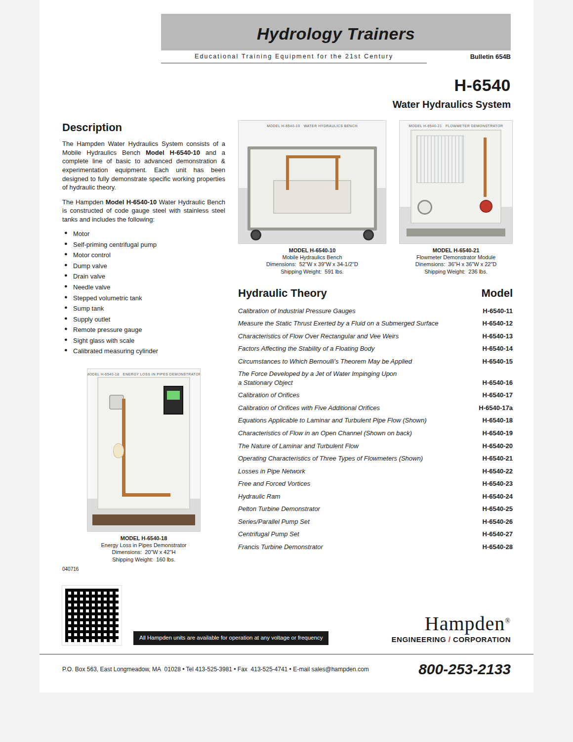Hydrology Trainers
Educational Training Equipment for the 21st Century
Bulletin 654B
H-6540
Water Hydraulics System
Description
The Hampden Water Hydraulics System consists of a Mobile Hydraulics Bench Model H-6540-10 and a complete line of basic to advanced demonstration & experimentation equipment. Each unit has been designed to fully demonstrate specific working properties of hydraulic theory.
The Hampden Model H-6540-10 Water Hydraulic Bench is constructed of code gauge steel with stainless steel tanks and includes the following:
Motor
Self-priming centrifugal pump
Motor control
Dump valve
Drain valve
Needle valve
Stepped volumetric tank
Sump tank
Supply outlet
Remote pressure gauge
Sight glass with scale
Calibrated measuring cylinder
MODEL H-6540-18 ENERGY LOSS IN PIPES DEMONSTRATOR
MODEL H-6540-18
Energy Loss in Pipes Demonstrator
Dimensions: 20"W x 42"H
Shipping Weight: 160 lbs.
040716
MODEL H-6540-10 WATER HYDRAULICS BENCH
MODEL H-6540-10
Mobile Hydraulics Bench
Dimensions: 52"W x 39"W x 34-1/2"D
Shipping Weight: 591 lbs.
MODEL H-6540-21 FLOWMETER DEMONSTRATOR
MODEL H-6540-21
Flowmeter Demonstrator Module
Dinemsions: 36"H x 36"W x 22"D
Shipping Weight: 236 lbs.
Hydraulic Theory
Model
| Calibration of Industrial Pressure Gauges | H-6540-11 |
| Measure the Static Thrust Exerted by a Fluid on a Submerged Surface | H-6540-12 |
| Characteristics of Flow Over Rectangular and Vee Weirs | H-6540-13 |
| Factors Affecting the Stability of a Floating Body | H-6540-14 |
| Circumstances to Which Bernoulli’s Theorem May be Applied | H-6540-15 |
| The Force Developed by a Jet of Water Impinging Upon a Stationary Object | H-6540-16 |
| Calibration of Orifices | H-6540-17 |
| Calibration of Orifices with Five Additional Orifices | H-6540-17a |
| Equations Applicable to Laminar and Turbulent Pipe Flow (Shown) | H-6540-18 |
| Characteristics of Flow in an Open Channel (Shown on back) | H-6540-19 |
| The Nature of Laminar and Turbulent Flow | H-6540-20 |
| Operating Characteristics of Three Types of Flowmeters (Shown) | H-6540-21 |
| Losses in Pipe Network | H-6540-22 |
| Free and Forced Vortices | H-6540-23 |
| Hydraulic Ram | H-6540-24 |
| Pelton Turbine Demonstrator | H-6540-25 |
| Series/Parallel Pump Set | H-6540-26 |
| Centrifugal Pump Set | H-6540-27 |
| Francis Turbine Demonstrator | H-6540-28 |
All Hampden units are available for operation at any voltage or frequency
Hampden®
ENGINEERING / CORPORATION
P.O. Box 563, East Longmeadow, MA 01028 • Tel 413-525-3981 • Fax 413-525-4741 • E-mail sales@hampden.com
800-253-2133